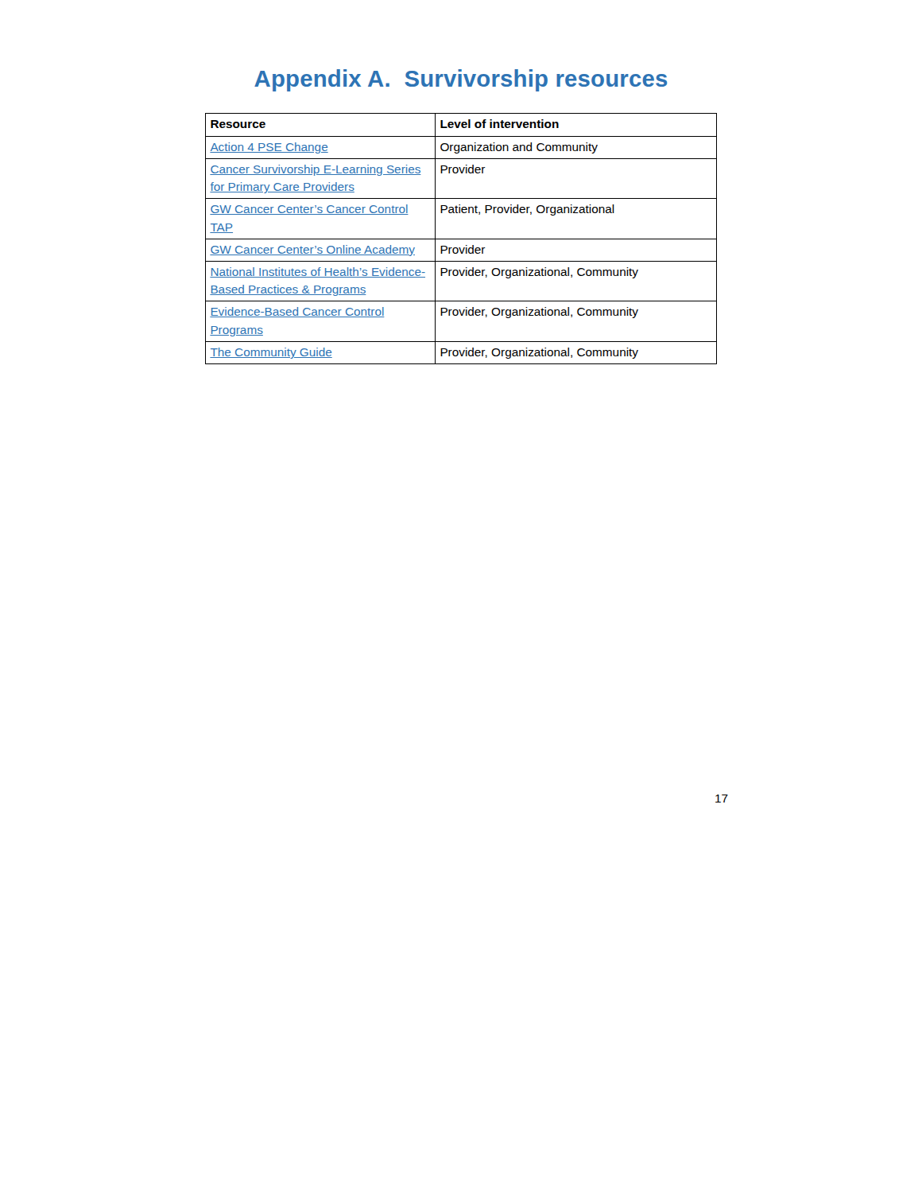Appendix A. Survivorship resources
| Resource | Level of intervention |
| --- | --- |
| Action 4 PSE Change | Organization and Community |
| Cancer Survivorship E-Learning Series for Primary Care Providers | Provider |
| GW Cancer Center’s Cancer Control TAP | Patient, Provider, Organizational |
| GW Cancer Center’s Online Academy | Provider |
| National Institutes of Health’s Evidence-Based Practices & Programs | Provider, Organizational, Community |
| Evidence-Based Cancer Control Programs | Provider, Organizational, Community |
| The Community Guide | Provider, Organizational, Community |
17